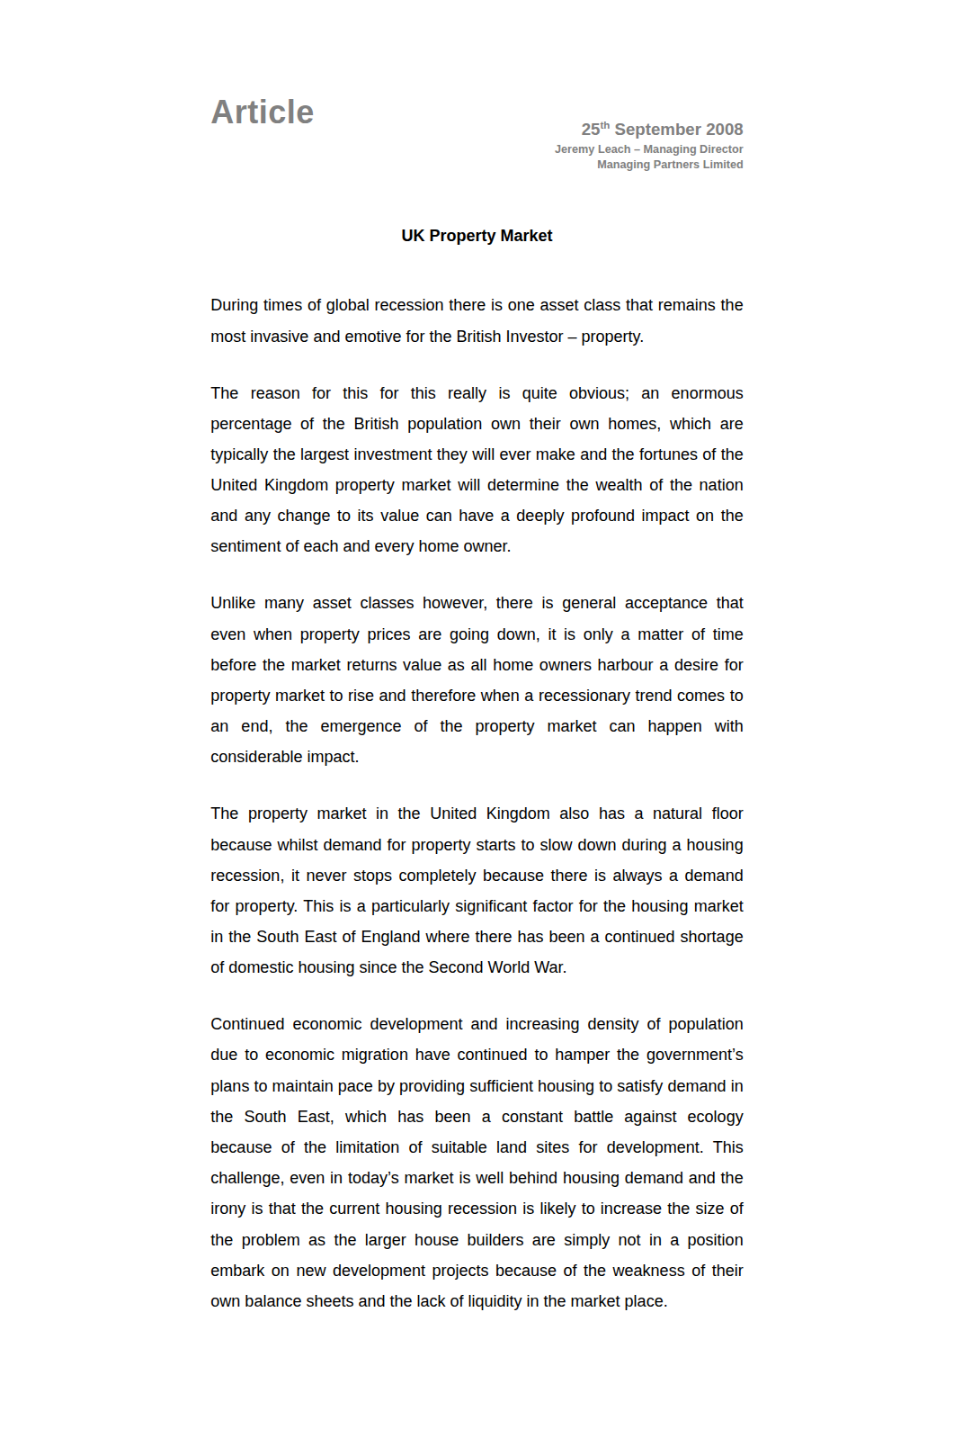Article
25th September 2008 Jeremy Leach – Managing Director Managing Partners Limited
UK Property Market
During times of global recession there is one asset class that remains the most invasive and emotive for the British Investor – property.
The reason for this for this really is quite obvious; an enormous percentage of the British population own their own homes, which are typically the largest investment they will ever make and the fortunes of the United Kingdom property market will determine the wealth of the nation and any change to its value can have a deeply profound impact on the sentiment of each and every home owner.
Unlike many asset classes however, there is general acceptance that even when property prices are going down, it is only a matter of time before the market returns value as all home owners harbour a desire for property market to rise and therefore when a recessionary trend comes to an end, the emergence of the property market can happen with considerable impact.
The property market in the United Kingdom also has a natural floor because whilst demand for property starts to slow down during a housing recession, it never stops completely because there is always a demand for property. This is a particularly significant factor for the housing market in the South East of England where there has been a continued shortage of domestic housing since the Second World War.
Continued economic development and increasing density of population due to economic migration have continued to hamper the government’s plans to maintain pace by providing sufficient housing to satisfy demand in the South East, which has been a constant battle against ecology because of the limitation of suitable land sites for development. This challenge, even in today’s market is well behind housing demand and the irony is that the current housing recession is likely to increase the size of the problem as the larger house builders are simply not in a position embark on new development projects because of the weakness of their own balance sheets and the lack of liquidity in the market place.